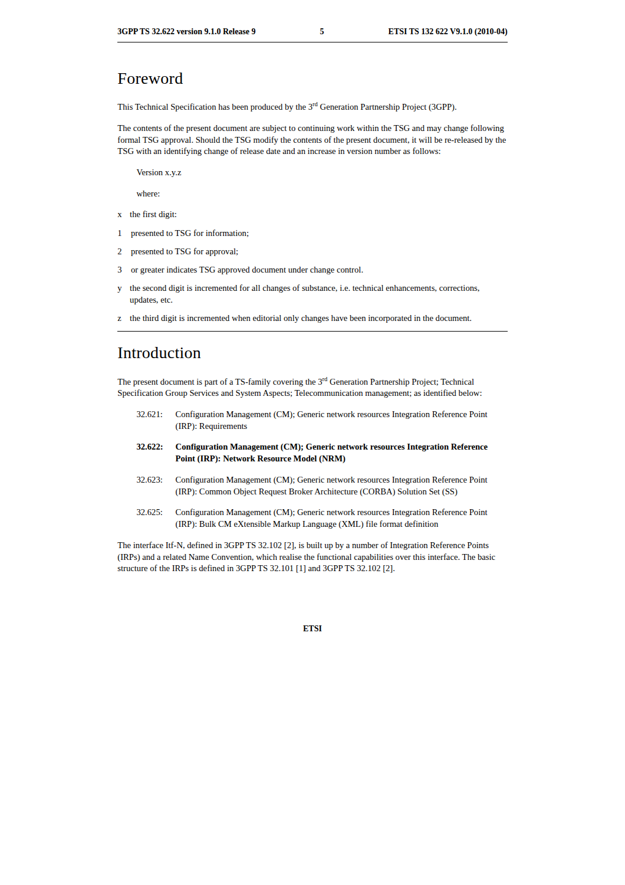3GPP TS 32.622 version 9.1.0 Release 9 5 ETSI TS 132 622 V9.1.0 (2010-04)
Foreword
This Technical Specification has been produced by the 3rd Generation Partnership Project (3GPP).
The contents of the present document are subject to continuing work within the TSG and may change following formal TSG approval. Should the TSG modify the contents of the present document, it will be re-released by the TSG with an identifying change of release date and an increase in version number as follows:
Version x.y.z
where:
x
the first digit:
1
presented to TSG for information;
2
presented to TSG for approval;
3
or greater indicates TSG approved document under change control.
y
the second digit is incremented for all changes of substance, i.e. technical enhancements, corrections, updates, etc.
z
the third digit is incremented when editorial only changes have been incorporated in the document.
Introduction
The present document is part of a TS-family covering the 3rd Generation Partnership Project; Technical Specification Group Services and System Aspects; Telecommunication management; as identified below:
32.621:
Configuration Management (CM); Generic network resources Integration Reference Point (IRP): Requirements
32.622:
Configuration Management (CM); Generic network resources Integration Reference Point (IRP): Network Resource Model (NRM)
32.623:
Configuration Management (CM); Generic network resources Integration Reference Point (IRP): Common Object Request Broker Architecture (CORBA) Solution Set (SS)
32.625:
Configuration Management (CM); Generic network resources Integration Reference Point (IRP): Bulk CM eXtensible Markup Language (XML) file format definition
The interface Itf-N, defined in 3GPP TS 32.102 [2], is built up by a number of Integration Reference Points (IRPs) and a related Name Convention, which realise the functional capabilities over this interface. The basic structure of the IRPs is defined in 3GPP TS 32.101 [1] and 3GPP TS 32.102 [2].
ETSI